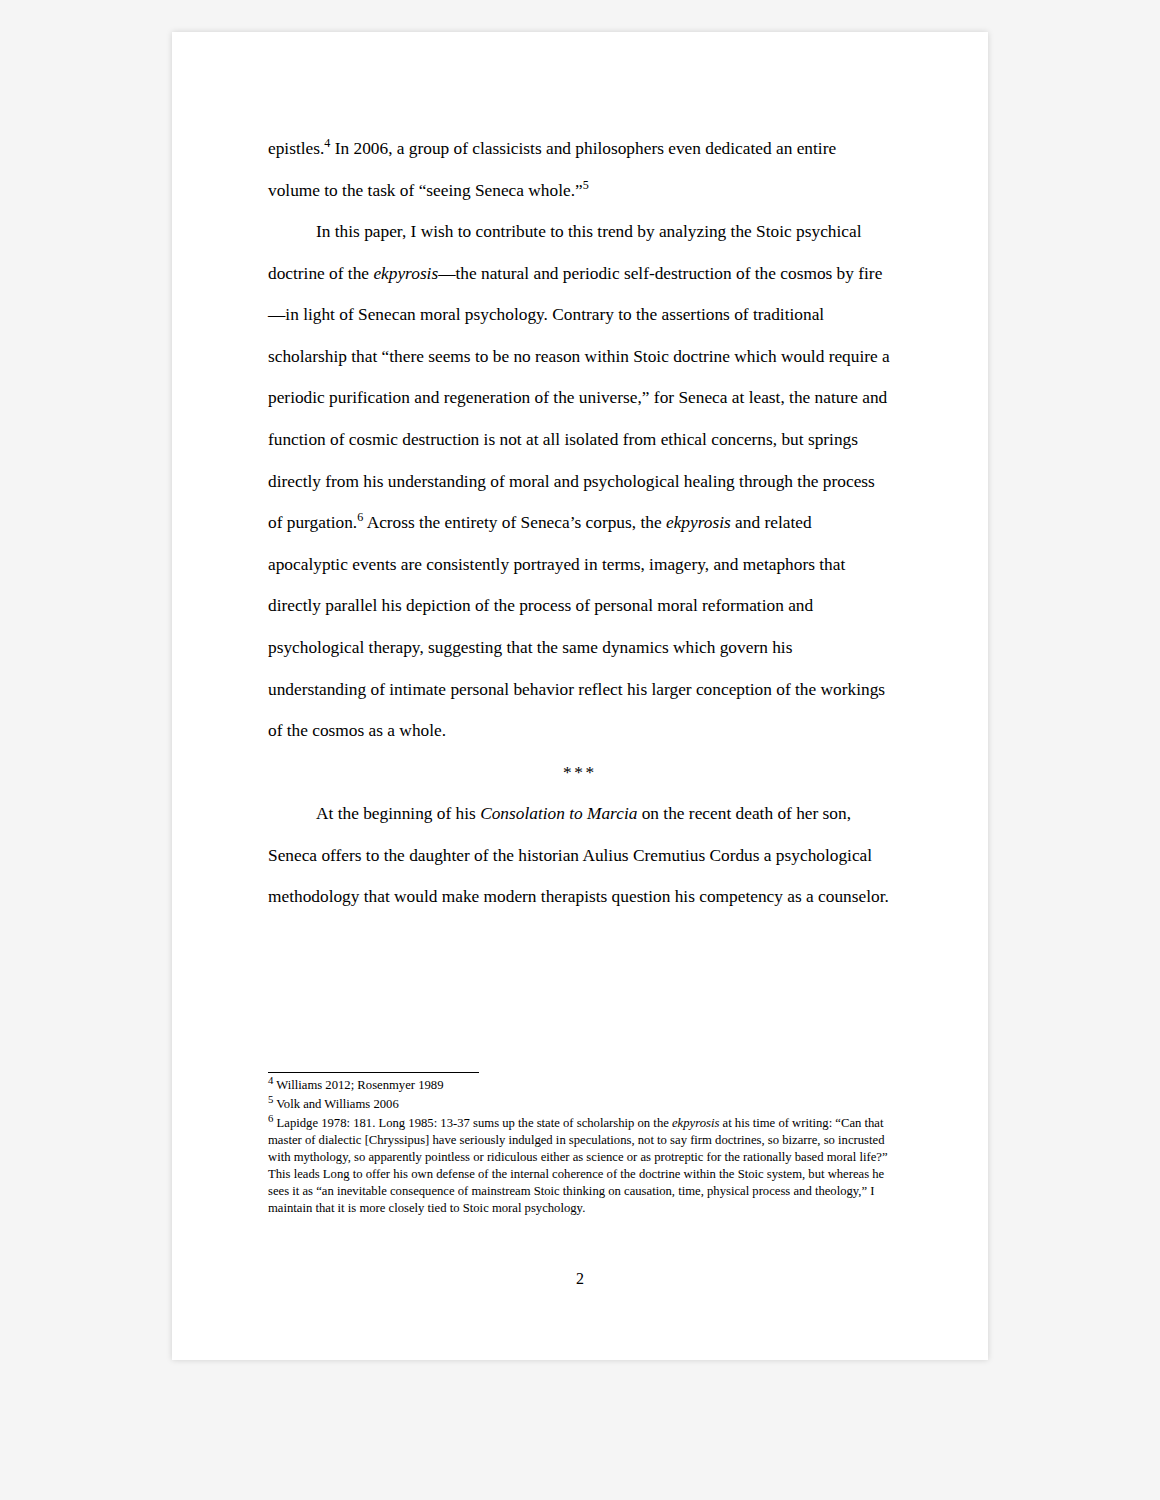epistles.4 In 2006, a group of classicists and philosophers even dedicated an entire volume to the task of “seeing Seneca whole.”5
In this paper, I wish to contribute to this trend by analyzing the Stoic psychical doctrine of the ekpyrosis—the natural and periodic self-destruction of the cosmos by fire—in light of Senecan moral psychology. Contrary to the assertions of traditional scholarship that “there seems to be no reason within Stoic doctrine which would require a periodic purification and regeneration of the universe,” for Seneca at least, the nature and function of cosmic destruction is not at all isolated from ethical concerns, but springs directly from his understanding of moral and psychological healing through the process of purgation.6 Across the entirety of Seneca’s corpus, the ekpyrosis and related apocalyptic events are consistently portrayed in terms, imagery, and metaphors that directly parallel his depiction of the process of personal moral reformation and psychological therapy, suggesting that the same dynamics which govern his understanding of intimate personal behavior reflect his larger conception of the workings of the cosmos as a whole.
***
At the beginning of his Consolation to Marcia on the recent death of her son, Seneca offers to the daughter of the historian Aulius Cremutius Cordus a psychological methodology that would make modern therapists question his competency as a counselor.
4 Williams 2012; Rosenmyer 1989
5 Volk and Williams 2006
6 Lapidge 1978: 181. Long 1985: 13-37 sums up the state of scholarship on the ekpyrosis at his time of writing: “Can that master of dialectic [Chryssipus] have seriously indulged in speculations, not to say firm doctrines, so bizarre, so incrusted with mythology, so apparently pointless or ridiculous either as science or as protreptic for the rationally based moral life?” This leads Long to offer his own defense of the internal coherence of the doctrine within the Stoic system, but whereas he sees it as “an inevitable consequence of mainstream Stoic thinking on causation, time, physical process and theology,” I maintain that it is more closely tied to Stoic moral psychology.
2